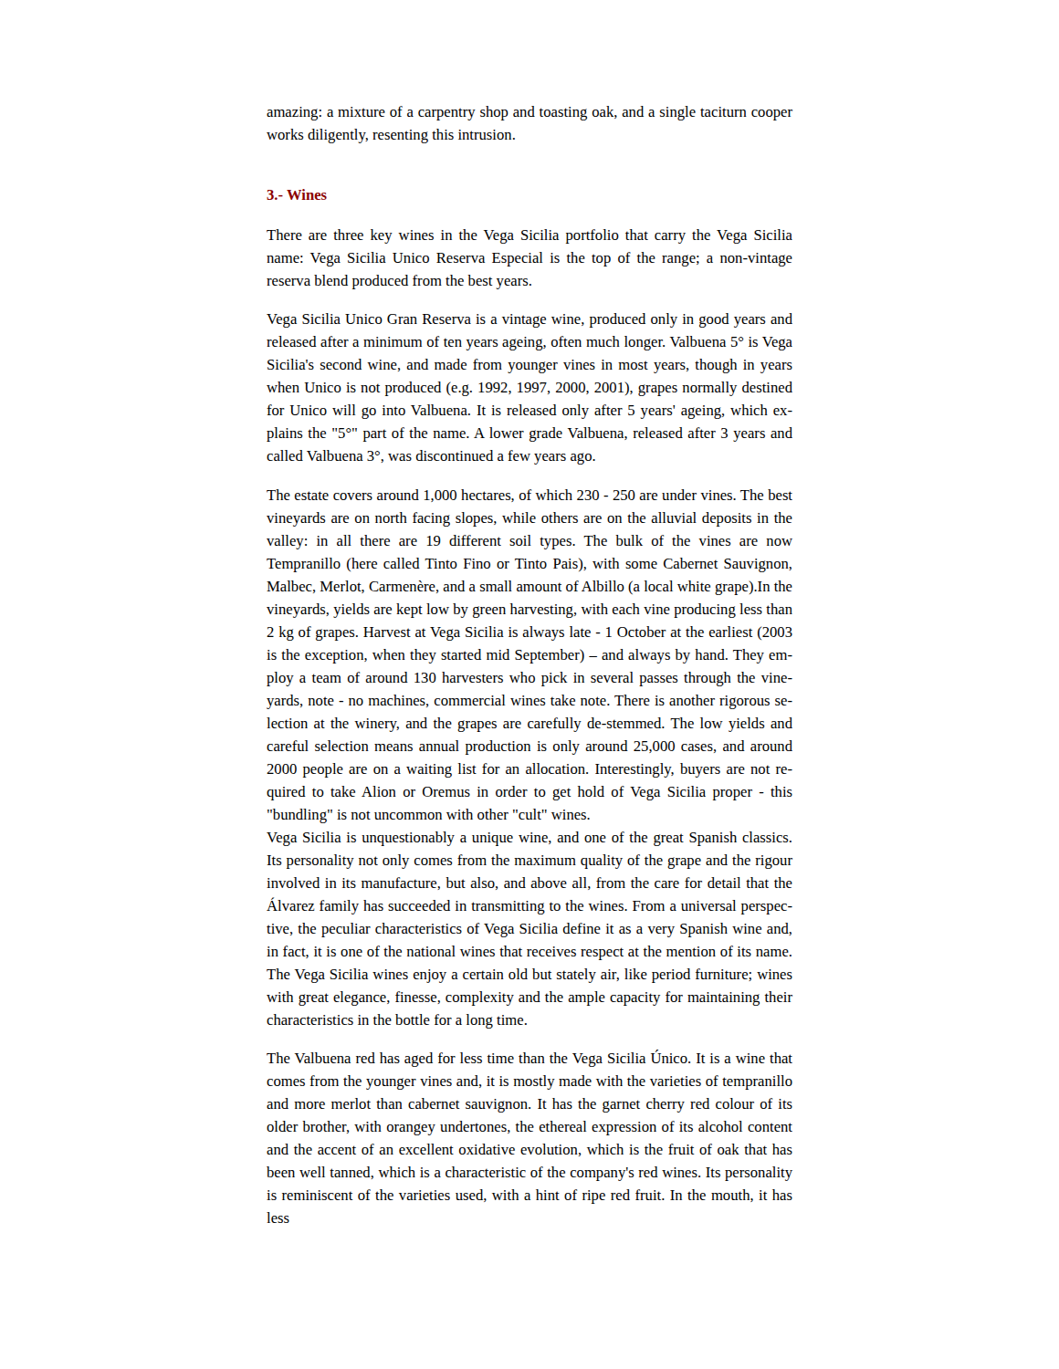amazing: a mixture of a carpentry shop and toasting oak, and a single taciturn cooper works diligently, resenting this intrusion.
3.- Wines
There are three key wines in the Vega Sicilia portfolio that carry the Vega Sicilia name: Vega Sicilia Unico Reserva Especial is the top of the range; a non-vintage reserva blend produced from the best years.
Vega Sicilia Unico Gran Reserva is a vintage wine, produced only in good years and released after a minimum of ten years ageing, often much longer. Valbuena 5° is Vega Sicilia's second wine, and made from younger vines in most years, though in years when Unico is not produced (e.g. 1992, 1997, 2000, 2001), grapes normally destined for Unico will go into Valbuena. It is released only after 5 years' ageing, which explains the "5°" part of the name. A lower grade Valbuena, released after 3 years and called Valbuena 3°, was discontinued a few years ago.
The estate covers around 1,000 hectares, of which 230 - 250 are under vines. The best vineyards are on north facing slopes, while others are on the alluvial deposits in the valley: in all there are 19 different soil types. The bulk of the vines are now Tempranillo (here called Tinto Fino or Tinto Pais), with some Cabernet Sauvignon, Malbec, Merlot, Carmenère, and a small amount of Albillo (a local white grape).In the vineyards, yields are kept low by green harvesting, with each vine producing less than 2 kg of grapes. Harvest at Vega Sicilia is always late - 1 October at the earliest (2003 is the exception, when they started mid September) – and always by hand. They employ a team of around 130 harvesters who pick in several passes through the vineyards, note - no machines, commercial wines take note. There is another rigorous selection at the winery, and the grapes are carefully de-stemmed. The low yields and careful selection means annual production is only around 25,000 cases, and around 2000 people are on a waiting list for an allocation. Interestingly, buyers are not required to take Alion or Oremus in order to get hold of Vega Sicilia proper - this "bundling" is not uncommon with other "cult" wines.
Vega Sicilia is unquestionably a unique wine, and one of the great Spanish classics. Its personality not only comes from the maximum quality of the grape and the rigour involved in its manufacture, but also, and above all, from the care for detail that the Álvarez family has succeeded in transmitting to the wines. From a universal perspective, the peculiar characteristics of Vega Sicilia define it as a very Spanish wine and, in fact, it is one of the national wines that receives respect at the mention of its name. The Vega Sicilia wines enjoy a certain old but stately air, like period furniture; wines with great elegance, finesse, complexity and the ample capacity for maintaining their characteristics in the bottle for a long time.
The Valbuena red has aged for less time than the Vega Sicilia Único. It is a wine that comes from the younger vines and, it is mostly made with the varieties of tempranillo and more merlot than cabernet sauvignon. It has the garnet cherry red colour of its older brother, with orangey undertones, the ethereal expression of its alcohol content and the accent of an excellent oxidative evolution, which is the fruit of oak that has been well tanned, which is a characteristic of the company's red wines. Its personality is reminiscent of the varieties used, with a hint of ripe red fruit. In the mouth, it has less